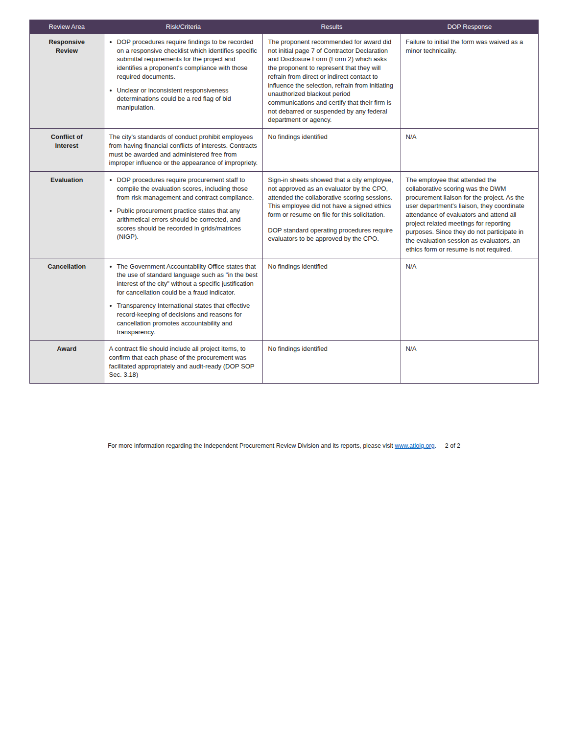| Review Area | Risk/Criteria | Results | DOP Response |
| --- | --- | --- | --- |
| Responsive Review | DOP procedures require findings to be recorded on a responsive checklist which identifies specific submittal requirements for the project and identifies a proponent's compliance with those required documents. Unclear or inconsistent responsiveness determinations could be a red flag of bid manipulation. | The proponent recommended for award did not initial page 7 of Contractor Declaration and Disclosure Form (Form 2) which asks the proponent to represent that they will refrain from direct or indirect contact to influence the selection, refrain from initiating unauthorized blackout period communications and certify that their firm is not debarred or suspended by any federal department or agency. | Failure to initial the form was waived as a minor technicality. |
| Conflict of Interest | The city's standards of conduct prohibit employees from having financial conflicts of interests. Contracts must be awarded and administered free from improper influence or the appearance of impropriety. | No findings identified | N/A |
| Evaluation | DOP procedures require procurement staff to compile the evaluation scores, including those from risk management and contract compliance. Public procurement practice states that any arithmetical errors should be corrected, and scores should be recorded in grids/matrices (NIGP). | Sign-in sheets showed that a city employee, not approved as an evaluator by the CPO, attended the collaborative scoring sessions. This employee did not have a signed ethics form or resume on file for this solicitation. DOP standard operating procedures require evaluators to be approved by the CPO. | The employee that attended the collaborative scoring was the DWM procurement liaison for the project. As the user department's liaison, they coordinate attendance of evaluators and attend all project related meetings for reporting purposes. Since they do not participate in the evaluation session as evaluators, an ethics form or resume is not required. |
| Cancellation | The Government Accountability Office states that the use of standard language such as "in the best interest of the city" without a specific justification for cancellation could be a fraud indicator. Transparency International states that effective record-keeping of decisions and reasons for cancellation promotes accountability and transparency. | No findings identified | N/A |
| Award | A contract file should include all project items, to confirm that each phase of the procurement was facilitated appropriately and audit-ready (DOP SOP Sec. 3.18) | No findings identified | N/A |
For more information regarding the Independent Procurement Review Division and its reports, please visit www.atloig.org.2 of 2